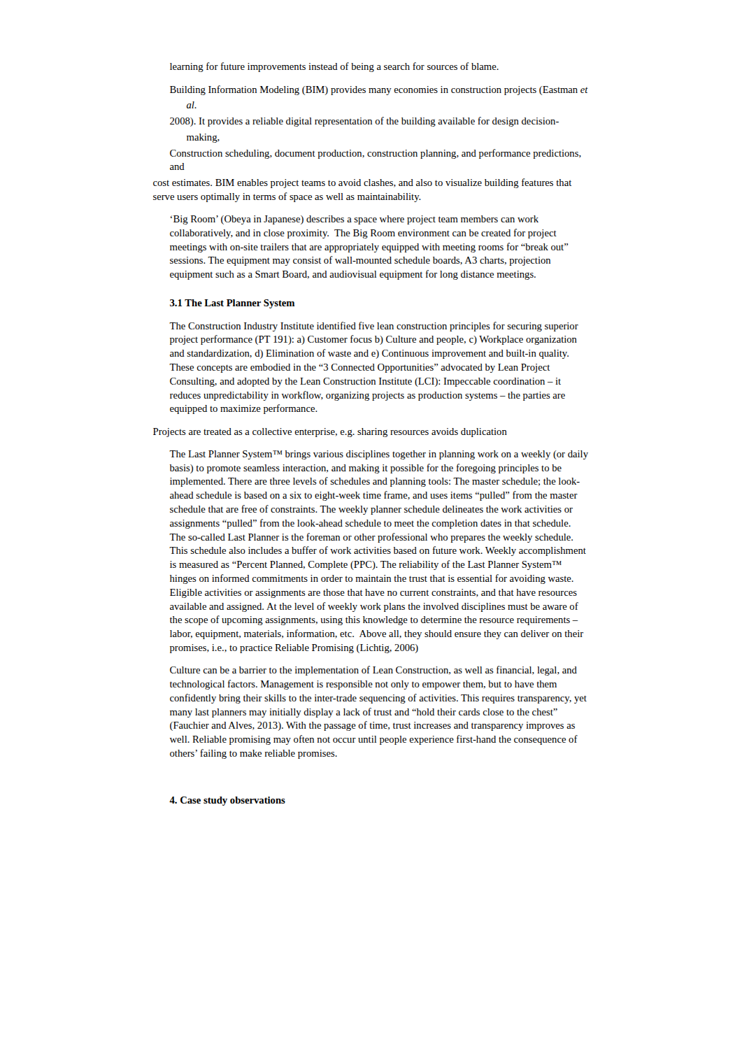learning for future improvements instead of being a search for sources of blame.
Building Information Modeling (BIM) provides many economies in construction projects (Eastman et
al.
2008). It provides a reliable digital representation of the building available for design decision-
making,
Construction scheduling, document production, construction planning, and performance predictions, and
cost estimates. BIM enables project teams to avoid clashes, and also to visualize building features that serve users optimally in terms of space as well as maintainability.
‘Big Room’ (Obeya in Japanese) describes a space where project team members can work collaboratively, and in close proximity. The Big Room environment can be created for project meetings with on-site trailers that are appropriately equipped with meeting rooms for “break out” sessions. The equipment may consist of wall-mounted schedule boards, A3 charts, projection equipment such as a Smart Board, and audiovisual equipment for long distance meetings.
3.1 The Last Planner System
The Construction Industry Institute identified five lean construction principles for securing superior project performance (PT 191): a) Customer focus b) Culture and people, c) Workplace organization and standardization, d) Elimination of waste and e) Continuous improvement and built-in quality. These concepts are embodied in the “3 Connected Opportunities” advocated by Lean Project Consulting, and adopted by the Lean Construction Institute (LCI): Impeccable coordination – it reduces unpredictability in workflow, organizing projects as production systems – the parties are equipped to maximize performance.
Projects are treated as a collective enterprise, e.g. sharing resources avoids duplication
The Last Planner System™ brings various disciplines together in planning work on a weekly (or daily basis) to promote seamless interaction, and making it possible for the foregoing principles to be implemented. There are three levels of schedules and planning tools: The master schedule; the look-ahead schedule is based on a six to eight-week time frame, and uses items “pulled” from the master schedule that are free of constraints. The weekly planner schedule delineates the work activities or assignments “pulled” from the look-ahead schedule to meet the completion dates in that schedule. The so-called Last Planner is the foreman or other professional who prepares the weekly schedule. This schedule also includes a buffer of work activities based on future work. Weekly accomplishment is measured as “Percent Planned, Complete (PPC). The reliability of the Last Planner System™ hinges on informed commitments in order to maintain the trust that is essential for avoiding waste. Eligible activities or assignments are those that have no current constraints, and that have resources available and assigned. At the level of weekly work plans the involved disciplines must be aware of the scope of upcoming assignments, using this knowledge to determine the resource requirements – labor, equipment, materials, information, etc. Above all, they should ensure they can deliver on their promises, i.e., to practice Reliable Promising (Lichtig, 2006)
Culture can be a barrier to the implementation of Lean Construction, as well as financial, legal, and technological factors. Management is responsible not only to empower them, but to have them confidently bring their skills to the inter-trade sequencing of activities. This requires transparency, yet many last planners may initially display a lack of trust and “hold their cards close to the chest” (Fauchier and Alves, 2013). With the passage of time, trust increases and transparency improves as well. Reliable promising may often not occur until people experience first-hand the consequence of others’ failing to make reliable promises.
4. Case study observations